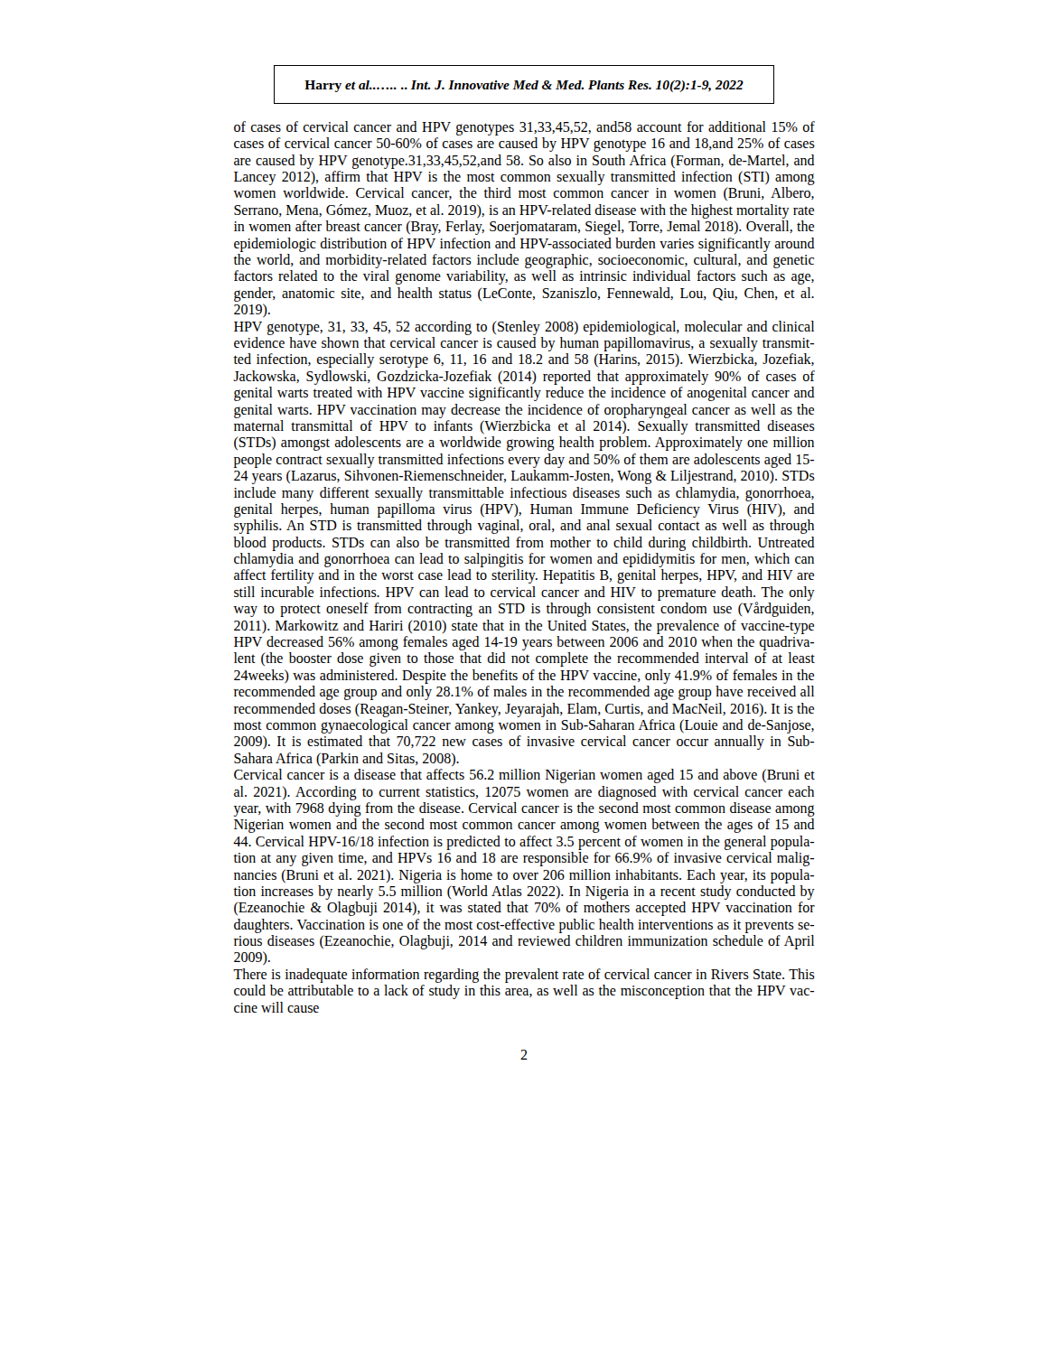Harry et al..….. .. Int. J. Innovative Med & Med. Plants Res. 10(2):1-9, 2022
of cases of cervical cancer and HPV genotypes 31,33,45,52, and58 account for additional 15% of cases of cervical cancer 50-60% of cases are caused by HPV genotype 16 and 18,and 25% of cases are caused by HPV genotype.31,33,45,52,and 58. So also in South Africa (Forman, de-Martel, and Lancey 2012), affirm that HPV is the most common sexually transmitted infection (STI) among women worldwide. Cervical cancer, the third most common cancer in women (Bruni, Albero, Serrano, Mena, Gómez, Muoz, et al. 2019), is an HPV-related disease with the highest mortality rate in women after breast cancer (Bray, Ferlay, Soerjomataram, Siegel, Torre, Jemal 2018). Overall, the epidemiologic distribution of HPV infection and HPV-associated burden varies significantly around the world, and morbidity-related factors include geographic, socioeconomic, cultural, and genetic factors related to the viral genome variability, as well as intrinsic individual factors such as age, gender, anatomic site, and health status (LeConte, Szaniszlo, Fennewald, Lou, Qiu, Chen, et al. 2019).
HPV genotype, 31, 33, 45, 52 according to (Stenley 2008) epidemiological, molecular and clinical evidence have shown that cervical cancer is caused by human papillomavirus, a sexually transmitted infection, especially serotype 6, 11, 16 and 18.2 and 58 (Harins, 2015). Wierzbicka, Jozefiak, Jackowska, Sydlowski, Gozdzicka-Jozefiak (2014) reported that approximately 90% of cases of genital warts treated with HPV vaccine significantly reduce the incidence of anogenital cancer and genital warts. HPV vaccination may decrease the incidence of oropharyngeal cancer as well as the maternal transmittal of HPV to infants (Wierzbicka et al 2014). Sexually transmitted diseases (STDs) amongst adolescents are a worldwide growing health problem. Approximately one million people contract sexually transmitted infections every day and 50% of them are adolescents aged 15-24 years (Lazarus, Sihvonen-Riemenschneider, Laukamm-Josten, Wong & Liljestrand, 2010). STDs include many different sexually transmittable infectious diseases such as chlamydia, gonorrhoea, genital herpes, human papilloma virus (HPV), Human Immune Deficiency Virus (HIV), and syphilis. An STD is transmitted through vaginal, oral, and anal sexual contact as well as through blood products. STDs can also be transmitted from mother to child during childbirth. Untreated chlamydia and gonorrhoea can lead to salpingitis for women and epididymitis for men, which can affect fertility and in the worst case lead to sterility. Hepatitis B, genital herpes, HPV, and HIV are still incurable infections. HPV can lead to cervical cancer and HIV to premature death. The only way to protect oneself from contracting an STD is through consistent condom use (Vårdguiden, 2011). Markowitz and Hariri (2010) state that in the United States, the prevalence of vaccine-type HPV decreased 56% among females aged 14-19 years between 2006 and 2010 when the quadrivalent (the booster dose given to those that did not complete the recommended interval of at least 24weeks) was administered. Despite the benefits of the HPV vaccine, only 41.9% of females in the recommended age group and only 28.1% of males in the recommended age group have received all recommended doses (Reagan-Steiner, Yankey, Jeyarajah, Elam, Curtis, and MacNeil, 2016). It is the most common gynaecological cancer among women in Sub-Saharan Africa (Louie and de-Sanjose, 2009). It is estimated that 70,722 new cases of invasive cervical cancer occur annually in Sub-Sahara Africa (Parkin and Sitas, 2008).
Cervical cancer is a disease that affects 56.2 million Nigerian women aged 15 and above (Bruni et al. 2021). According to current statistics, 12075 women are diagnosed with cervical cancer each year, with 7968 dying from the disease. Cervical cancer is the second most common disease among Nigerian women and the second most common cancer among women between the ages of 15 and 44. Cervical HPV-16/18 infection is predicted to affect 3.5 percent of women in the general population at any given time, and HPVs 16 and 18 are responsible for 66.9% of invasive cervical malignancies (Bruni et al. 2021). Nigeria is home to over 206 million inhabitants. Each year, its population increases by nearly 5.5 million (World Atlas 2022). In Nigeria in a recent study conducted by (Ezeanochie & Olagbuji 2014), it was stated that 70% of mothers accepted HPV vaccination for daughters. Vaccination is one of the most cost-effective public health interventions as it prevents serious diseases (Ezeanochie, Olagbuji, 2014 and reviewed children immunization schedule of April 2009).
There is inadequate information regarding the prevalent rate of cervical cancer in Rivers State. This could be attributable to a lack of study in this area, as well as the misconception that the HPV vaccine will cause
2